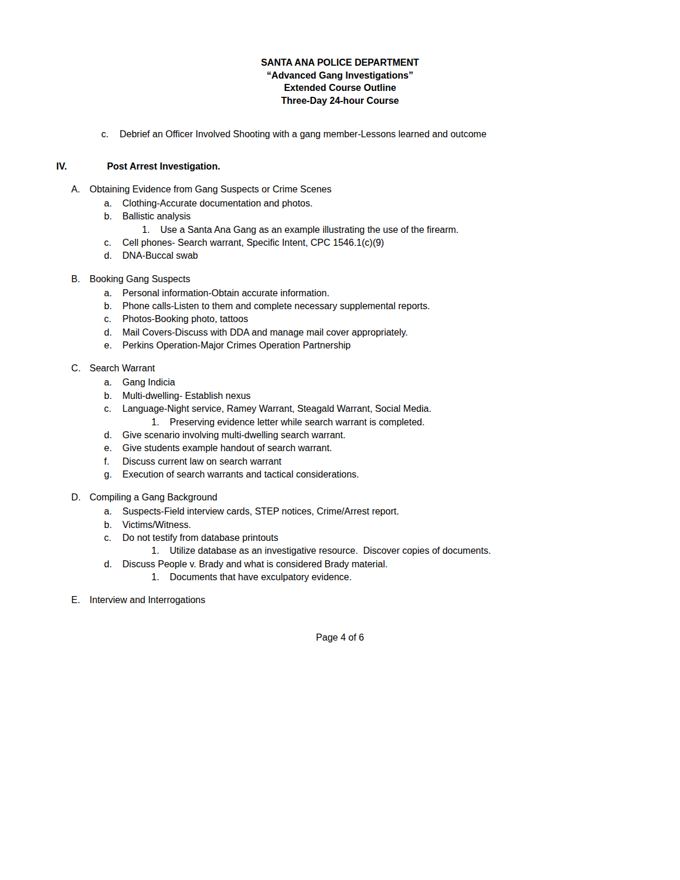SANTA ANA POLICE DEPARTMENT
“Advanced Gang Investigations”
Extended Course Outline
Three-Day 24-hour Course
c. Debrief an Officer Involved Shooting with a gang member-Lessons learned and outcome
IV. Post Arrest Investigation.
A.
Obtaining Evidence from Gang Suspects or Crime Scenes
a. Clothing-Accurate documentation and photos.
b.
Ballistic analysis
1. Use a Santa Ana Gang as an example illustrating the use of the firearm.
c. Cell phones- Search warrant, Specific Intent, CPC 1546.1(c)(9)
d. DNA-Buccal swab
B.
Booking Gang Suspects
a. Personal information-Obtain accurate information.
b. Phone calls-Listen to them and complete necessary supplemental reports.
c. Photos-Booking photo, tattoos
d. Mail Covers-Discuss with DDA and manage mail cover appropriately.
e. Perkins Operation-Major Crimes Operation Partnership
C.
Search Warrant
a. Gang Indicia
b. Multi-dwelling- Establish nexus
c.
Language-Night service, Ramey Warrant, Steagald Warrant, Social Media.
1. Preserving evidence letter while search warrant is completed.
d. Give scenario involving multi-dwelling search warrant.
e. Give students example handout of search warrant.
f. Discuss current law on search warrant
g. Execution of search warrants and tactical considerations.
D.
Compiling a Gang Background
a. Suspects-Field interview cards, STEP notices, Crime/Arrest report.
b. Victims/Witness.
c.
Do not testify from database printouts
1. Utilize database as an investigative resource. Discover copies of documents.
d.
Discuss People v. Brady and what is considered Brady material.
1. Documents that have exculpatory evidence.
E.
Interview and Interrogations
Page 4 of 6